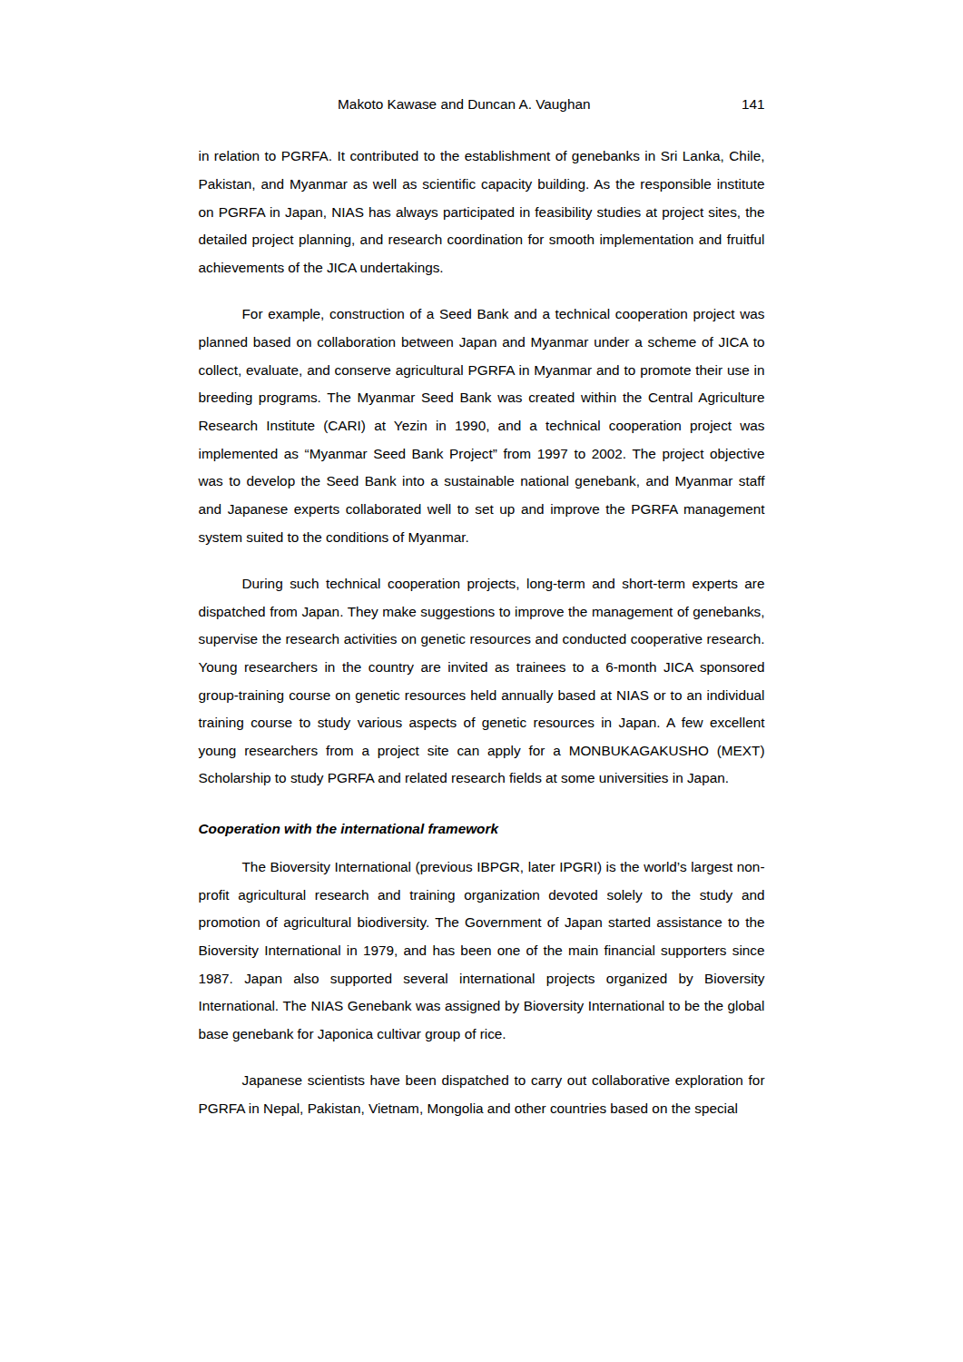Makoto Kawase and Duncan A. Vaughan 141
in relation to PGRFA. It contributed to the establishment of genebanks in Sri Lanka, Chile, Pakistan, and Myanmar as well as scientific capacity building. As the responsible institute on PGRFA in Japan, NIAS has always participated in feasibility studies at project sites, the detailed project planning, and research coordination for smooth implementation and fruitful achievements of the JICA undertakings.
For example, construction of a Seed Bank and a technical cooperation project was planned based on collaboration between Japan and Myanmar under a scheme of JICA to collect, evaluate, and conserve agricultural PGRFA in Myanmar and to promote their use in breeding programs. The Myanmar Seed Bank was created within the Central Agriculture Research Institute (CARI) at Yezin in 1990, and a technical cooperation project was implemented as “Myanmar Seed Bank Project” from 1997 to 2002. The project objective was to develop the Seed Bank into a sustainable national genebank, and Myanmar staff and Japanese experts collaborated well to set up and improve the PGRFA management system suited to the conditions of Myanmar.
During such technical cooperation projects, long-term and short-term experts are dispatched from Japan. They make suggestions to improve the management of genebanks, supervise the research activities on genetic resources and conducted cooperative research. Young researchers in the country are invited as trainees to a 6-month JICA sponsored group-training course on genetic resources held annually based at NIAS or to an individual training course to study various aspects of genetic resources in Japan. A few excellent young researchers from a project site can apply for a MONBUKAGAKUSHO (MEXT) Scholarship to study PGRFA and related research fields at some universities in Japan.
Cooperation with the international framework
The Bioversity International (previous IBPGR, later IPGRI) is the world’s largest non-profit agricultural research and training organization devoted solely to the study and promotion of agricultural biodiversity. The Government of Japan started assistance to the Bioversity International in 1979, and has been one of the main financial supporters since 1987. Japan also supported several international projects organized by Bioversity International. The NIAS Genebank was assigned by Bioversity International to be the global base genebank for Japonica cultivar group of rice.
Japanese scientists have been dispatched to carry out collaborative exploration for PGRFA in Nepal, Pakistan, Vietnam, Mongolia and other countries based on the special